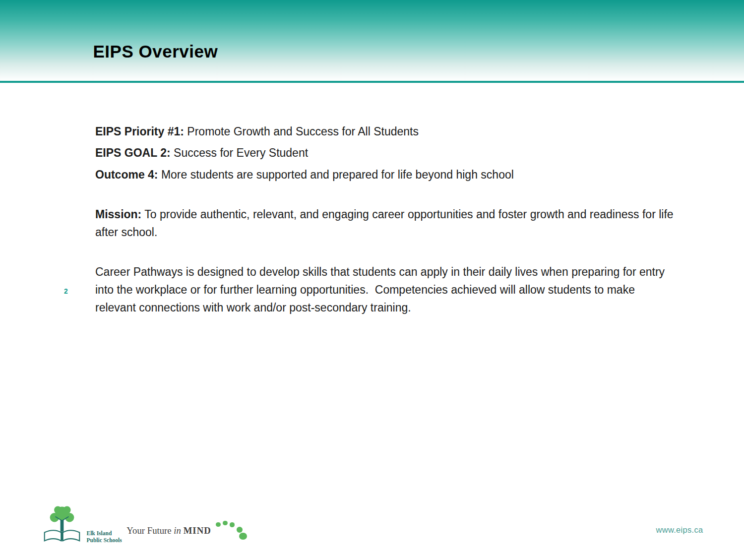EIPS Overview
2
EIPS Priority #1: Promote Growth and Success for All Students
EIPS GOAL 2: Success for Every Student
Outcome 4: More students are supported and prepared for life beyond high school
Mission: To provide authentic, relevant, and engaging career opportunities and foster growth and readiness for life after school.
Career Pathways is designed to develop skills that students can apply in their daily lives when preparing for entry into the workplace or for further learning opportunities. Competencies achieved will allow students to make relevant connections with work and/or post-secondary training.
Elk Island
Public Schools
Your Future in MIND
www.eips.ca